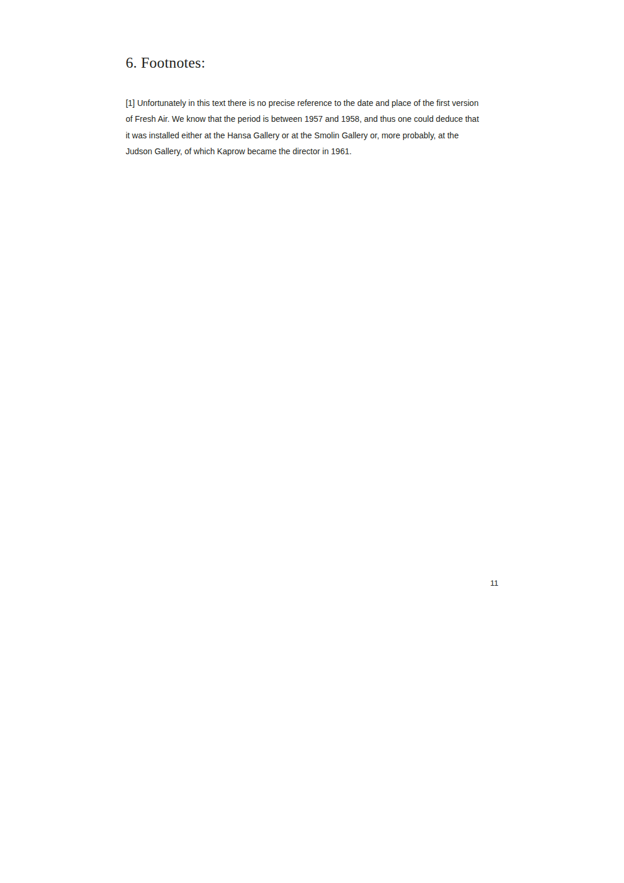6. Footnotes:
[1] Unfortunately in this text there is no precise reference to the date and place of the first version of Fresh Air. We know that the period is between 1957 and 1958, and thus one could deduce that it was installed either at the Hansa Gallery or at the Smolin Gallery or, more probably, at the Judson Gallery, of which Kaprow became the director in 1961.
11